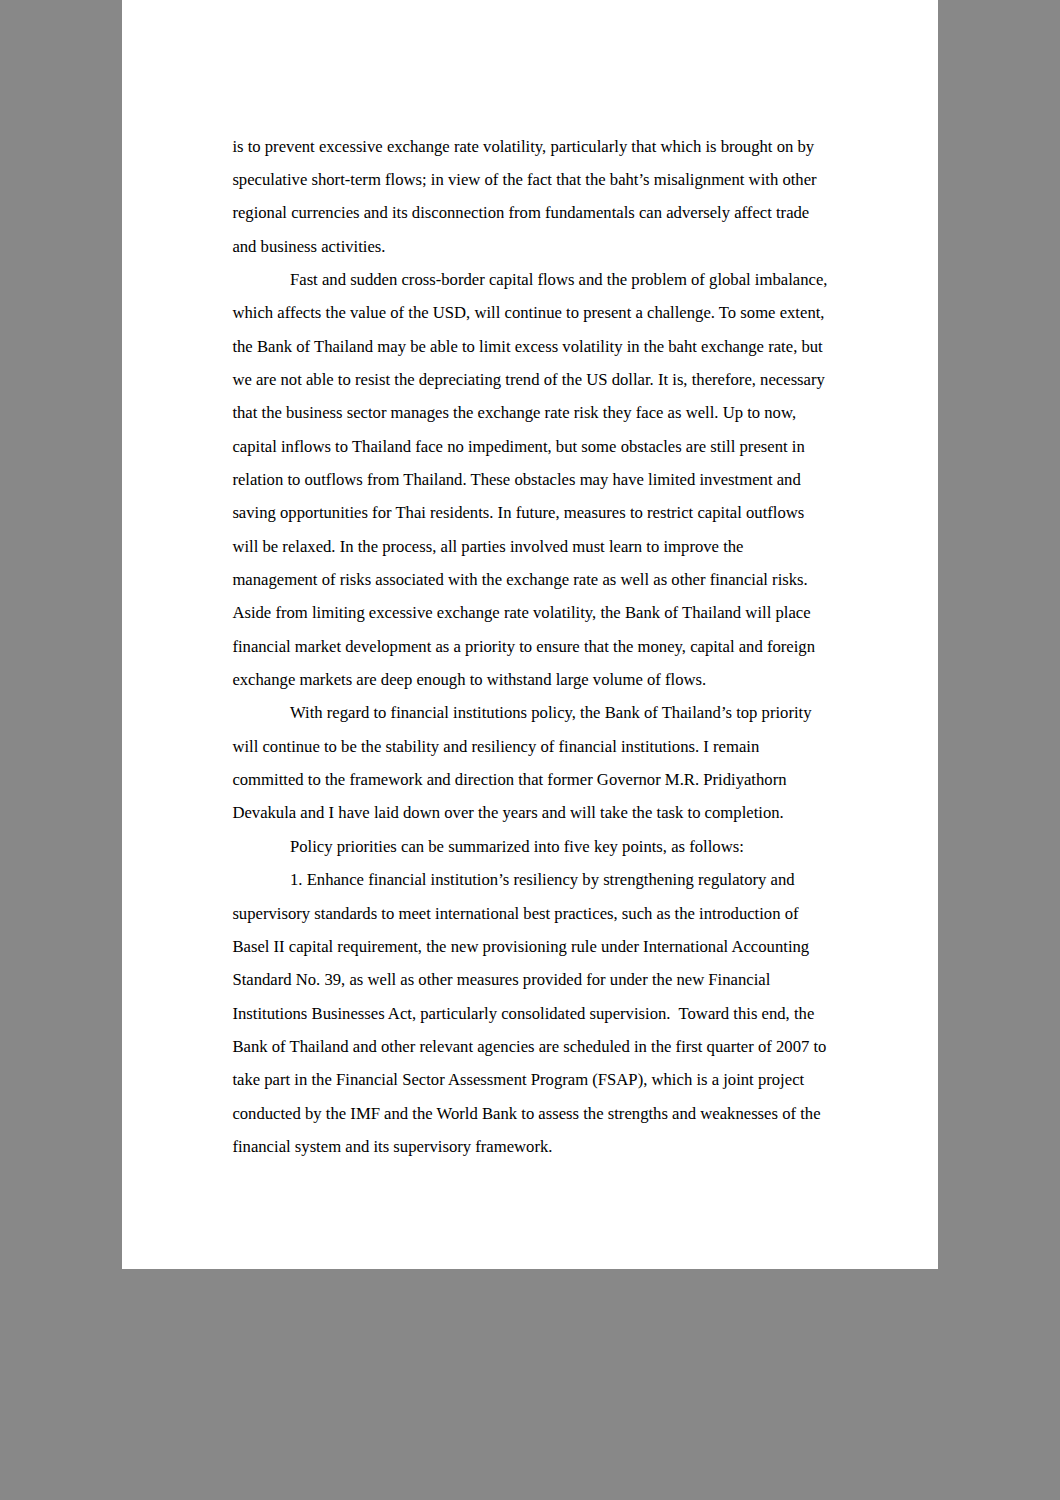is to prevent excessive exchange rate volatility, particularly that which is brought on by speculative short‑term flows; in view of the fact that the baht’s misalignment with other regional currencies and its disconnection from fundamentals can adversely affect trade and business activities.
Fast and sudden cross‑border capital flows and the problem of global imbalance, which affects the value of the USD, will continue to present a challenge. To some extent, the Bank of Thailand may be able to limit excess volatility in the baht exchange rate, but we are not able to resist the depreciating trend of the US dollar. It is, therefore, necessary that the business sector manages the exchange rate risk they face as well. Up to now, capital inflows to Thailand face no impediment, but some obstacles are still present in relation to outflows from Thailand. These obstacles may have limited investment and saving opportunities for Thai residents. In future, measures to restrict capital outflows will be relaxed. In the process, all parties involved must learn to improve the management of risks associated with the exchange rate as well as other financial risks. Aside from limiting excessive exchange rate volatility, the Bank of Thailand will place financial market development as a priority to ensure that the money, capital and foreign exchange markets are deep enough to withstand large volume of flows.
With regard to financial institutions policy, the Bank of Thailand’s top priority will continue to be the stability and resiliency of financial institutions. I remain committed to the framework and direction that former Governor M.R. Pridiyathorn Devakula and I have laid down over the years and will take the task to completion.
Policy priorities can be summarized into five key points, as follows:
1. Enhance financial institution’s resiliency by strengthening regulatory and supervisory standards to meet international best practices, such as the introduction of Basel II capital requirement, the new provisioning rule under International Accounting Standard No. 39, as well as other measures provided for under the new Financial Institutions Businesses Act, particularly consolidated supervision. Toward this end, the Bank of Thailand and other relevant agencies are scheduled in the first quarter of 2007 to take part in the Financial Sector Assessment Program (FSAP), which is a joint project conducted by the IMF and the World Bank to assess the strengths and weaknesses of the financial system and its supervisory framework.